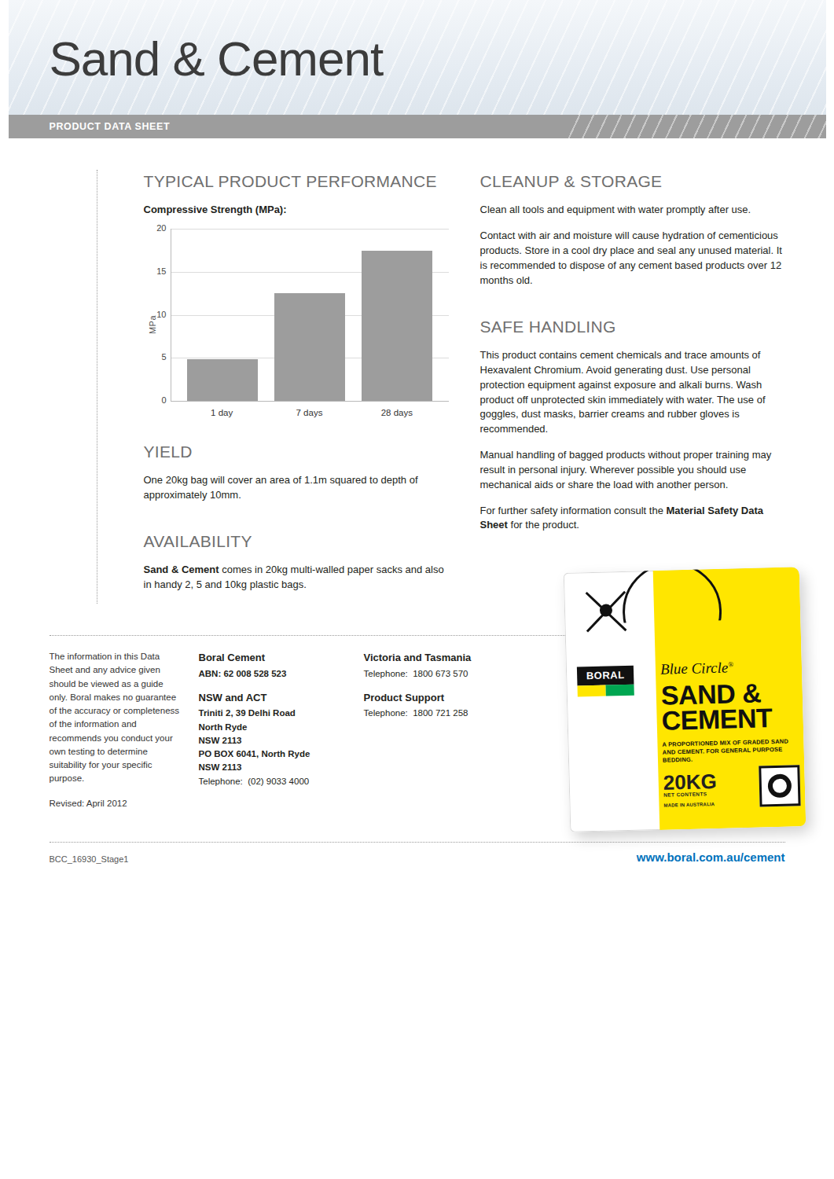Sand & Cement
PRODUCT DATA SHEET
Typical Product Performance
Compressive Strength (MPa):
MPa
20
15
10
5
0
1 day 7 days 28 days
Yield
One 20kg bag will cover an area of 1.1m squared to depth of approximately 10mm.
Availability
Sand & Cement comes in 20kg multi-walled paper sacks and also in handy 2, 5 and 10kg plastic bags.
Cleanup & Storage
Clean all tools and equipment with water promptly after use.
Contact with air and moisture will cause hydration of cementicious products. Store in a cool dry place and seal any unused material. It is recommended to dispose of any cement based products over 12 months old.
Safe Handling
This product contains cement chemicals and trace amounts of Hexavalent Chromium. Avoid generating dust. Use personal protection equipment against exposure and alkali burns. Wash product off unprotected skin immediately with water. The use of goggles, dust masks, barrier creams and rubber gloves is recommended.
Manual handling of bagged products without proper training may result in personal injury. Wherever possible you should use mechanical aids or share the load with another person.
For further safety information consult the Material Safety Data Sheet for the product.
The information in this Data Sheet and any advice given should be viewed as a guide only. Boral makes no guarantee of the accuracy or completeness of the information and recommends you conduct your own testing to determine suitability for your specific purpose.
Revised: April 2012
Boral Cement
ABN: 62 008 528 523
NSW and ACT
Triniti 2, 39 Delhi Road
North Ryde
NSW 2113
PO BOX 6041, North Ryde
NSW 2113
Telephone: (02) 9033 4000
Victoria and Tasmania
Telephone: 1800 673 570
Product Support
Telephone: 1800 721 258
BORAL
Blue Circle®
SAND &
CEMENT
A proportioned mix of graded sand and cement. For general purpose bedding.
20KGNET CONTENTS
MADE IN AUSTRALIA
BCC_16930_Stage1
www.boral.com.au/cement